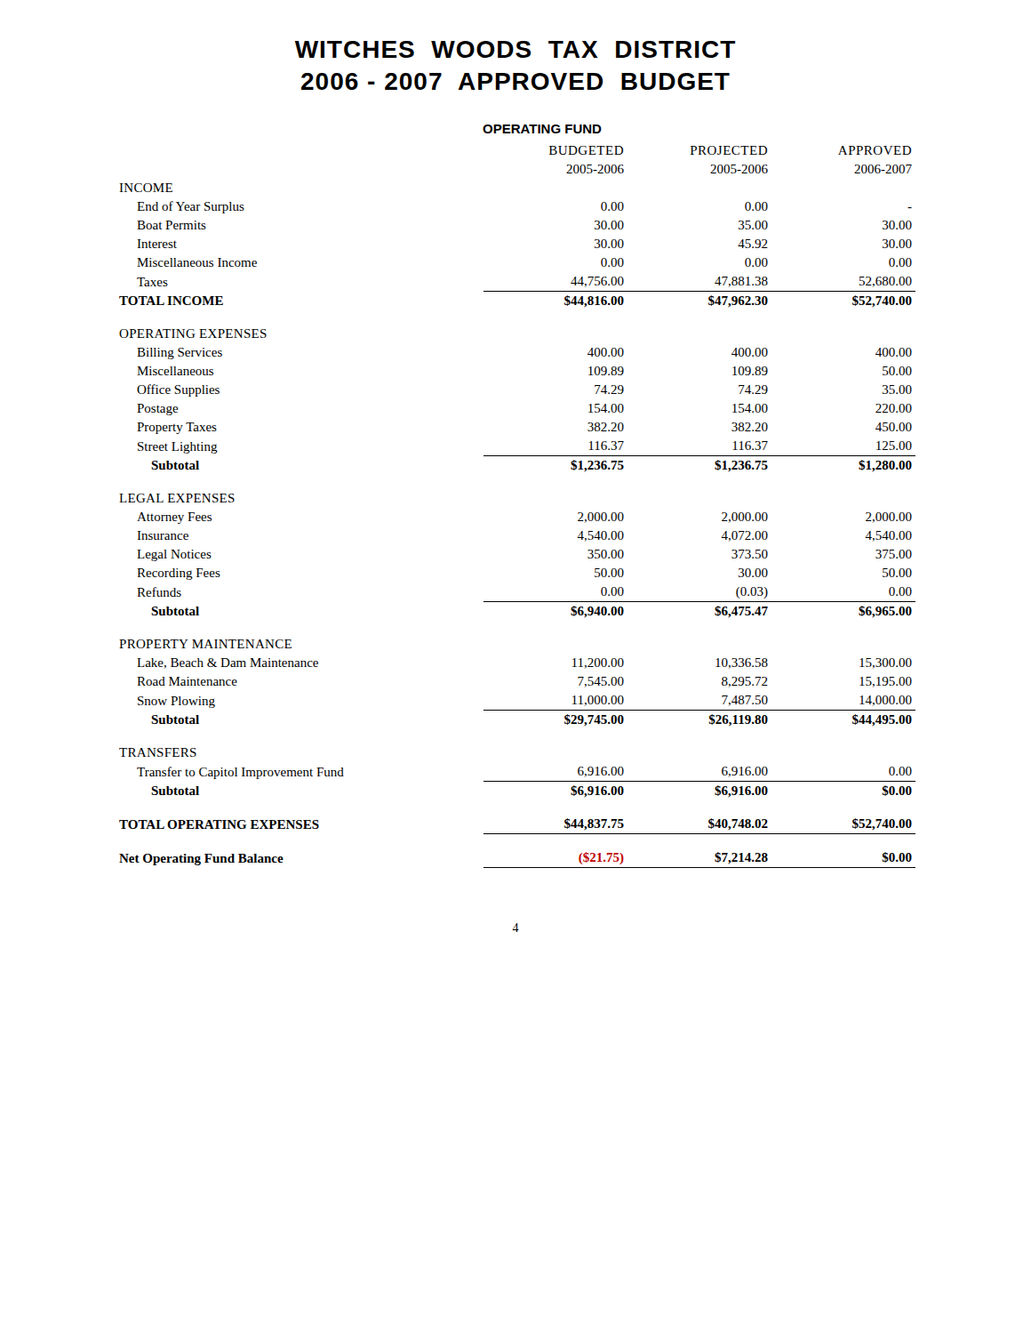WITCHES WOODS TAX DISTRICT2006 - 2007 APPROVED BUDGET
OPERATING FUND
| | BUDGETED | PROJECTED | APPROVED |
| | 2005-2006 | 2005-2006 | 2006-2007 |
| INCOME | | | |
| End of Year Surplus | 0.00 | 0.00 | - |
| Boat Permits | 30.00 | 35.00 | 30.00 |
| Interest | 30.00 | 45.92 | 30.00 |
| Miscellaneous Income | 0.00 | 0.00 | 0.00 |
| Taxes | 44,756.00 | 47,881.38 | 52,680.00 |
| TOTAL INCOME | $44,816.00 | $47,962.30 | $52,740.00 |
| OPERATING EXPENSES | | | |
| Billing Services | 400.00 | 400.00 | 400.00 |
| Miscellaneous | 109.89 | 109.89 | 50.00 |
| Office Supplies | 74.29 | 74.29 | 35.00 |
| Postage | 154.00 | 154.00 | 220.00 |
| Property Taxes | 382.20 | 382.20 | 450.00 |
| Street Lighting | 116.37 | 116.37 | 125.00 |
| Subtotal | $1,236.75 | $1,236.75 | $1,280.00 |
| LEGAL EXPENSES | | | |
| Attorney Fees | 2,000.00 | 2,000.00 | 2,000.00 |
| Insurance | 4,540.00 | 4,072.00 | 4,540.00 |
| Legal Notices | 350.00 | 373.50 | 375.00 |
| Recording Fees | 50.00 | 30.00 | 50.00 |
| Refunds | 0.00 | (0.03) | 0.00 |
| Subtotal | $6,940.00 | $6,475.47 | $6,965.00 |
| PROPERTY MAINTENANCE | | | |
| Lake, Beach & Dam Maintenance | 11,200.00 | 10,336.58 | 15,300.00 |
| Road Maintenance | 7,545.00 | 8,295.72 | 15,195.00 |
| Snow Plowing | 11,000.00 | 7,487.50 | 14,000.00 |
| Subtotal | $29,745.00 | $26,119.80 | $44,495.00 |
| TRANSFERS | | | |
| Transfer to Capitol Improvement Fund | 6,916.00 | 6,916.00 | 0.00 |
| Subtotal | $6,916.00 | $6,916.00 | $0.00 |
| TOTAL OPERATING EXPENSES | $44,837.75 | $40,748.02 | $52,740.00 |
| Net Operating Fund Balance | ($21.75) | $7,214.28 | $0.00 |
4